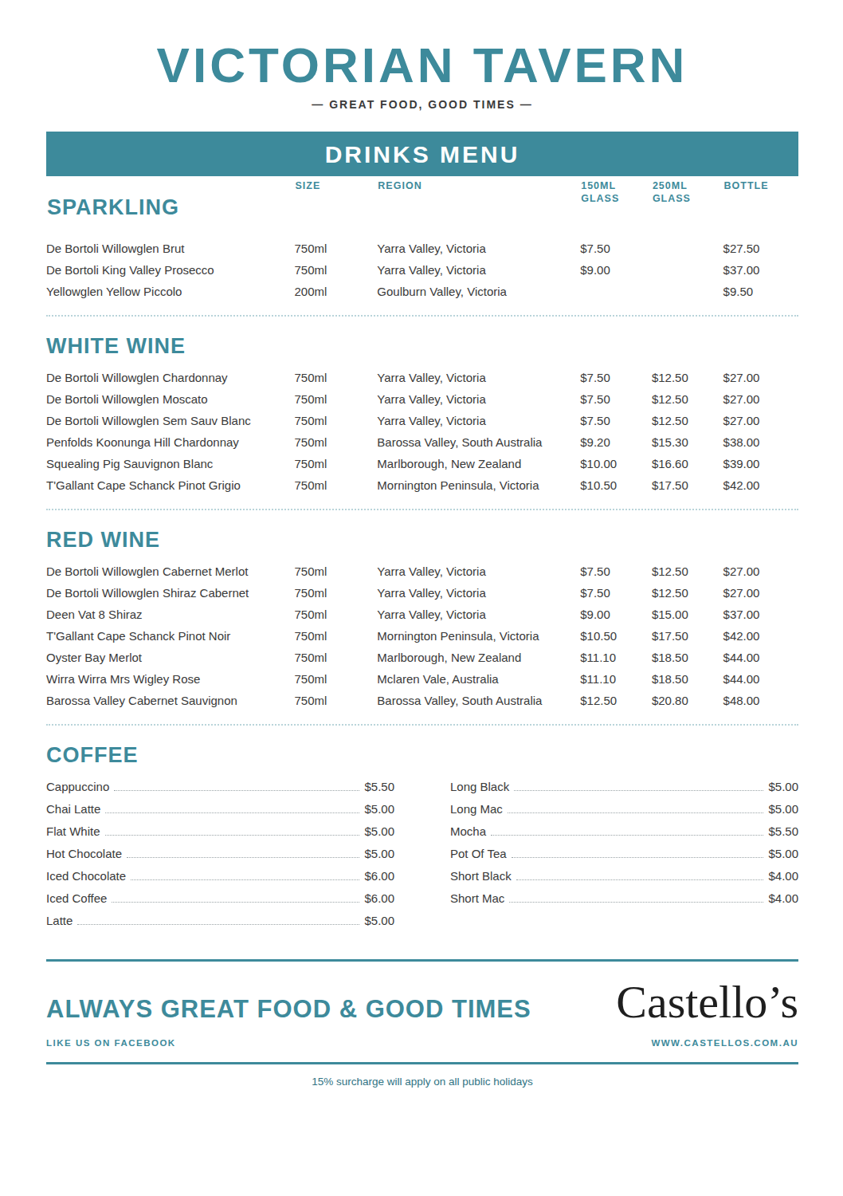Victorian Tavern
— Great Food, Good Times —
Drinks Menu
| Sparkling | Size | Region | 150ml Glass | 250ml Glass | Bottle |
| --- | --- | --- | --- | --- | --- |
| De Bortoli Willowglen Brut | 750ml | Yarra Valley, Victoria | $7.50 | | $27.50 |
| De Bortoli King Valley Prosecco | 750ml | Yarra Valley, Victoria | $9.00 | | $37.00 |
| Yellowglen Yellow Piccolo | 200ml | Goulburn Valley, Victoria | | | $9.50 |
White Wine
| De Bortoli Willowglen Chardonnay | 750ml | Yarra Valley, Victoria | $7.50 | $12.50 | $27.00 |
| De Bortoli Willowglen Moscato | 750ml | Yarra Valley, Victoria | $7.50 | $12.50 | $27.00 |
| De Bortoli Willowglen Sem Sauv Blanc | 750ml | Yarra Valley, Victoria | $7.50 | $12.50 | $27.00 |
| Penfolds Koonunga Hill Chardonnay | 750ml | Barossa Valley, South Australia | $9.20 | $15.30 | $38.00 |
| Squealing Pig Sauvignon Blanc | 750ml | Marlborough, New Zealand | $10.00 | $16.60 | $39.00 |
| T'Gallant Cape Schanck Pinot Grigio | 750ml | Mornington Peninsula, Victoria | $10.50 | $17.50 | $42.00 |
Red Wine
| De Bortoli Willowglen Cabernet Merlot | 750ml | Yarra Valley, Victoria | $7.50 | $12.50 | $27.00 |
| De Bortoli Willowglen Shiraz Cabernet | 750ml | Yarra Valley, Victoria | $7.50 | $12.50 | $27.00 |
| Deen Vat 8 Shiraz | 750ml | Yarra Valley, Victoria | $9.00 | $15.00 | $37.00 |
| T'Gallant Cape Schanck Pinot Noir | 750ml | Mornington Peninsula, Victoria | $10.50 | $17.50 | $42.00 |
| Oyster Bay Merlot | 750ml | Marlborough, New Zealand | $11.10 | $18.50 | $44.00 |
| Wirra Wirra Mrs Wigley Rose | 750ml | Mclaren Vale, Australia | $11.10 | $18.50 | $44.00 |
| Barossa Valley Cabernet Sauvignon | 750ml | Barossa Valley, South Australia | $12.50 | $20.80 | $48.00 |
Coffee
Cappuccino $5.50
Chai Latte $5.00
Flat White $5.00
Hot Chocolate $5.00
Iced Chocolate $6.00
Iced Coffee $6.00
Latte $5.00
Long Black $5.00
Long Mac $5.00
Mocha $5.50
Pot Of Tea $5.00
Short Black $4.00
Short Mac $4.00
Always Great Food & Good Times
Like Us On Facebook
Castello’s
www.castellos.com.au
15% surcharge will apply on all public holidays